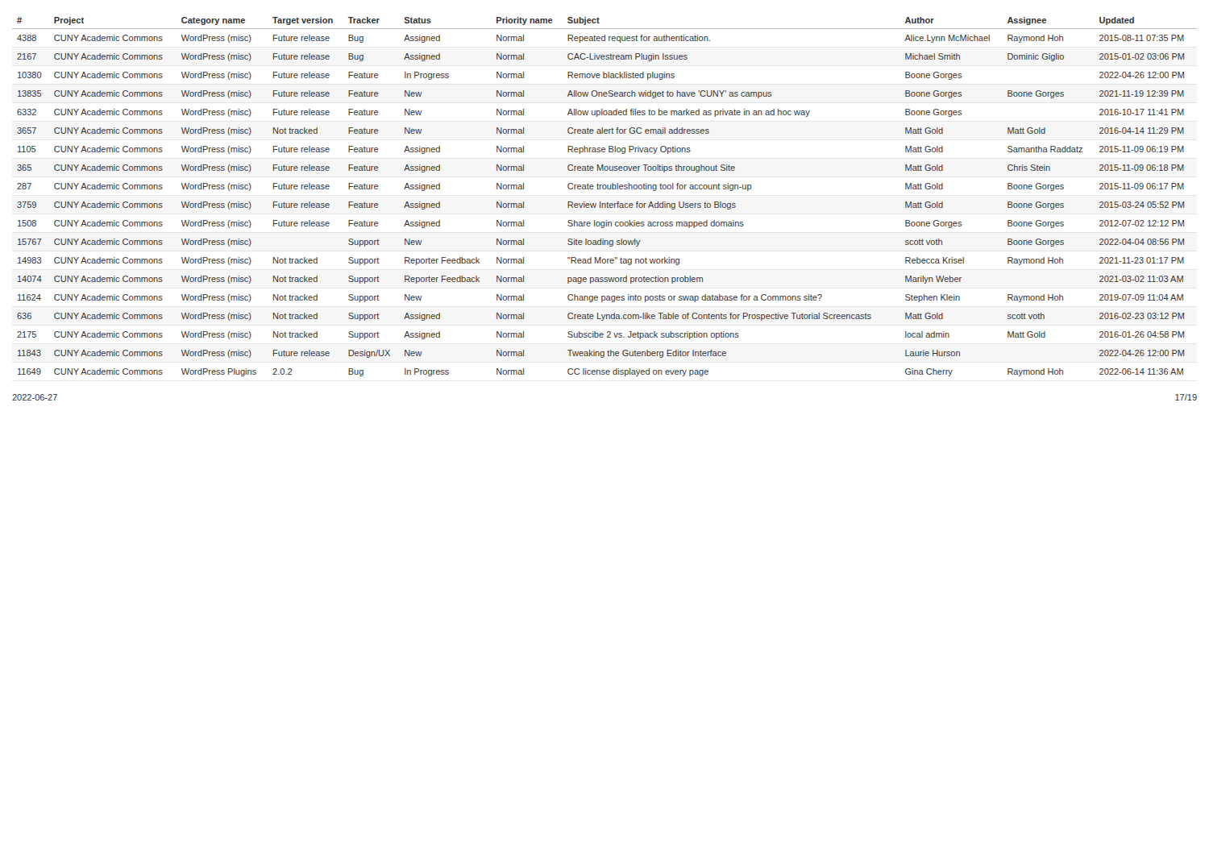| # | Project | Category name | Target version | Tracker | Status | Priority name | Subject | Author | Assignee | Updated |
| --- | --- | --- | --- | --- | --- | --- | --- | --- | --- | --- |
| 4388 | CUNY Academic Commons | WordPress (misc) | Future release | Bug | Assigned | Normal | Repeated request for authentication. | Alice.Lynn McMichael | Raymond Hoh | 2015-08-11 07:35 PM |
| 2167 | CUNY Academic Commons | WordPress (misc) | Future release | Bug | Assigned | Normal | CAC-Livestream Plugin Issues | Michael Smith | Dominic Giglio | 2015-01-02 03:06 PM |
| 10380 | CUNY Academic Commons | WordPress (misc) | Future release | Feature | In Progress | Normal | Remove blacklisted plugins | Boone Gorges | | 2022-04-26 12:00 PM |
| 13835 | CUNY Academic Commons | WordPress (misc) | Future release | Feature | New | Normal | Allow OneSearch widget to have 'CUNY' as campus | Boone Gorges | Boone Gorges | 2021-11-19 12:39 PM |
| 6332 | CUNY Academic Commons | WordPress (misc) | Future release | Feature | New | Normal | Allow uploaded files to be marked as private in an ad hoc way | Boone Gorges | | 2016-10-17 11:41 PM |
| 3657 | CUNY Academic Commons | WordPress (misc) | Not tracked | Feature | New | Normal | Create alert for GC email addresses | Matt Gold | Matt Gold | 2016-04-14 11:29 PM |
| 1105 | CUNY Academic Commons | WordPress (misc) | Future release | Feature | Assigned | Normal | Rephrase Blog Privacy Options | Matt Gold | Samantha Raddatz | 2015-11-09 06:19 PM |
| 365 | CUNY Academic Commons | WordPress (misc) | Future release | Feature | Assigned | Normal | Create Mouseover Tooltips throughout Site | Matt Gold | Chris Stein | 2015-11-09 06:18 PM |
| 287 | CUNY Academic Commons | WordPress (misc) | Future release | Feature | Assigned | Normal | Create troubleshooting tool for account sign-up | Matt Gold | Boone Gorges | 2015-11-09 06:17 PM |
| 3759 | CUNY Academic Commons | WordPress (misc) | Future release | Feature | Assigned | Normal | Review Interface for Adding Users to Blogs | Matt Gold | Boone Gorges | 2015-03-24 05:52 PM |
| 1508 | CUNY Academic Commons | WordPress (misc) | Future release | Feature | Assigned | Normal | Share login cookies across mapped domains | Boone Gorges | Boone Gorges | 2012-07-02 12:12 PM |
| 15767 | CUNY Academic Commons | WordPress (misc) | | Support | New | Normal | Site loading slowly | scott voth | Boone Gorges | 2022-04-04 08:56 PM |
| 14983 | CUNY Academic Commons | WordPress (misc) | Not tracked | Support | Reporter Feedback | Normal | "Read More" tag not working | Rebecca Krisel | Raymond Hoh | 2021-11-23 01:17 PM |
| 14074 | CUNY Academic Commons | WordPress (misc) | Not tracked | Support | Reporter Feedback | Normal | page password protection problem | Marilyn Weber | | 2021-03-02 11:03 AM |
| 11624 | CUNY Academic Commons | WordPress (misc) | Not tracked | Support | New | Normal | Change pages into posts or swap database for a Commons site? | Stephen Klein | Raymond Hoh | 2019-07-09 11:04 AM |
| 636 | CUNY Academic Commons | WordPress (misc) | Not tracked | Support | Assigned | Normal | Create Lynda.com-like Table of Contents for Prospective Tutorial Screencasts | Matt Gold | scott voth | 2016-02-23 03:12 PM |
| 2175 | CUNY Academic Commons | WordPress (misc) | Not tracked | Support | Assigned | Normal | Subscibe 2 vs. Jetpack subscription options | local admin | Matt Gold | 2016-01-26 04:58 PM |
| 11843 | CUNY Academic Commons | WordPress (misc) | Future release | Design/UX | New | Normal | Tweaking the Gutenberg Editor Interface | Laurie Hurson | | 2022-04-26 12:00 PM |
| 11649 | CUNY Academic Commons | WordPress Plugins | 2.0.2 | Bug | In Progress | Normal | CC license displayed on every page | Gina Cherry | Raymond Hoh | 2022-06-14 11:36 AM |
2022-06-27 17/19